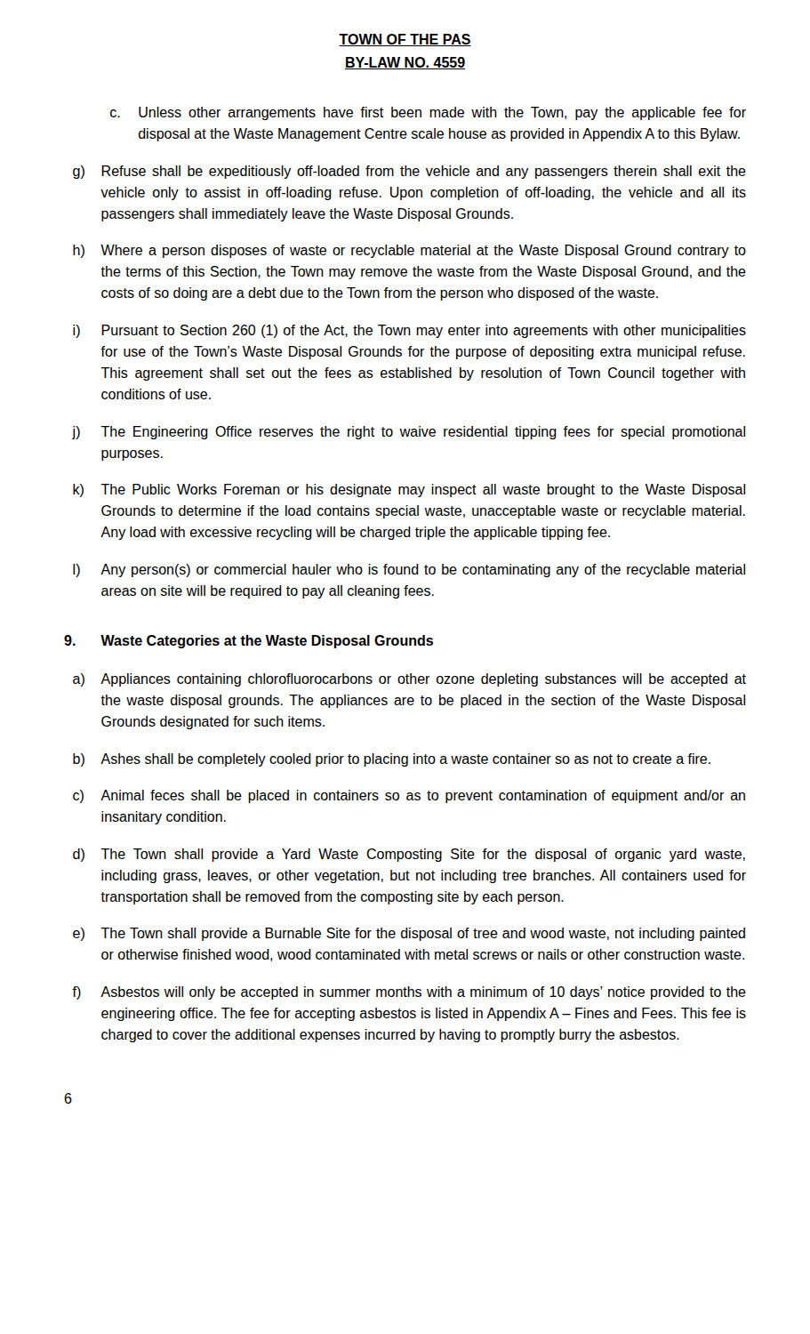TOWN OF THE PAS
BY-LAW NO. 4559
c. Unless other arrangements have first been made with the Town, pay the applicable fee for disposal at the Waste Management Centre scale house as provided in Appendix A to this Bylaw.
g) Refuse shall be expeditiously off-loaded from the vehicle and any passengers therein shall exit the vehicle only to assist in off-loading refuse. Upon completion of off-loading, the vehicle and all its passengers shall immediately leave the Waste Disposal Grounds.
h) Where a person disposes of waste or recyclable material at the Waste Disposal Ground contrary to the terms of this Section, the Town may remove the waste from the Waste Disposal Ground, and the costs of so doing are a debt due to the Town from the person who disposed of the waste.
i) Pursuant to Section 260 (1) of the Act, the Town may enter into agreements with other municipalities for use of the Town’s Waste Disposal Grounds for the purpose of depositing extra municipal refuse. This agreement shall set out the fees as established by resolution of Town Council together with conditions of use.
j) The Engineering Office reserves the right to waive residential tipping fees for special promotional purposes.
k) The Public Works Foreman or his designate may inspect all waste brought to the Waste Disposal Grounds to determine if the load contains special waste, unacceptable waste or recyclable material. Any load with excessive recycling will be charged triple the applicable tipping fee.
l) Any person(s) or commercial hauler who is found to be contaminating any of the recyclable material areas on site will be required to pay all cleaning fees.
9. Waste Categories at the Waste Disposal Grounds
a) Appliances containing chlorofluorocarbons or other ozone depleting substances will be accepted at the waste disposal grounds. The appliances are to be placed in the section of the Waste Disposal Grounds designated for such items.
b) Ashes shall be completely cooled prior to placing into a waste container so as not to create a fire.
c) Animal feces shall be placed in containers so as to prevent contamination of equipment and/or an insanitary condition.
d) The Town shall provide a Yard Waste Composting Site for the disposal of organic yard waste, including grass, leaves, or other vegetation, but not including tree branches. All containers used for transportation shall be removed from the composting site by each person.
e) The Town shall provide a Burnable Site for the disposal of tree and wood waste, not including painted or otherwise finished wood, wood contaminated with metal screws or nails or other construction waste.
f) Asbestos will only be accepted in summer months with a minimum of 10 days’ notice provided to the engineering office. The fee for accepting asbestos is listed in Appendix A – Fines and Fees. This fee is charged to cover the additional expenses incurred by having to promptly burry the asbestos.
6